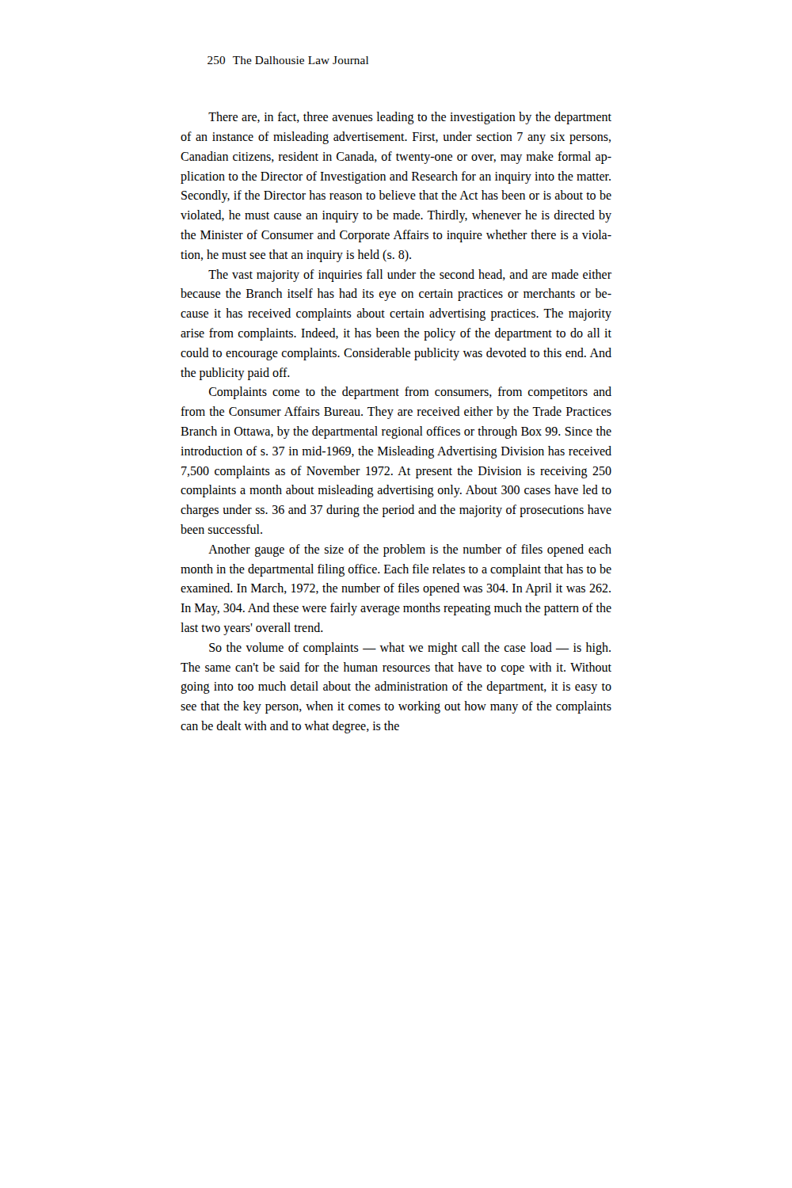250 The Dalhousie Law Journal
There are, in fact, three avenues leading to the investigation by the department of an instance of misleading advertisement. First, under section 7 any six persons, Canadian citizens, resident in Canada, of twenty-one or over, may make formal application to the Director of Investigation and Research for an inquiry into the matter. Secondly, if the Director has reason to believe that the Act has been or is about to be violated, he must cause an inquiry to be made. Thirdly, whenever he is directed by the Minister of Consumer and Corporate Affairs to inquire whether there is a violation, he must see that an inquiry is held (s. 8).
The vast majority of inquiries fall under the second head, and are made either because the Branch itself has had its eye on certain practices or merchants or because it has received complaints about certain advertising practices. The majority arise from complaints. Indeed, it has been the policy of the department to do all it could to encourage complaints. Considerable publicity was devoted to this end. And the publicity paid off.
Complaints come to the department from consumers, from competitors and from the Consumer Affairs Bureau. They are received either by the Trade Practices Branch in Ottawa, by the departmental regional offices or through Box 99. Since the introduction of s. 37 in mid-1969, the Misleading Advertising Division has received 7,500 complaints as of November 1972. At present the Division is receiving 250 complaints a month about misleading advertising only. About 300 cases have led to charges under ss. 36 and 37 during the period and the majority of prosecutions have been successful.
Another gauge of the size of the problem is the number of files opened each month in the departmental filing office. Each file relates to a complaint that has to be examined. In March, 1972, the number of files opened was 304. In April it was 262. In May, 304. And these were fairly average months repeating much the pattern of the last two years' overall trend.
So the volume of complaints — what we might call the case load — is high. The same can't be said for the human resources that have to cope with it. Without going into too much detail about the administration of the department, it is easy to see that the key person, when it comes to working out how many of the complaints can be dealt with and to what degree, is the